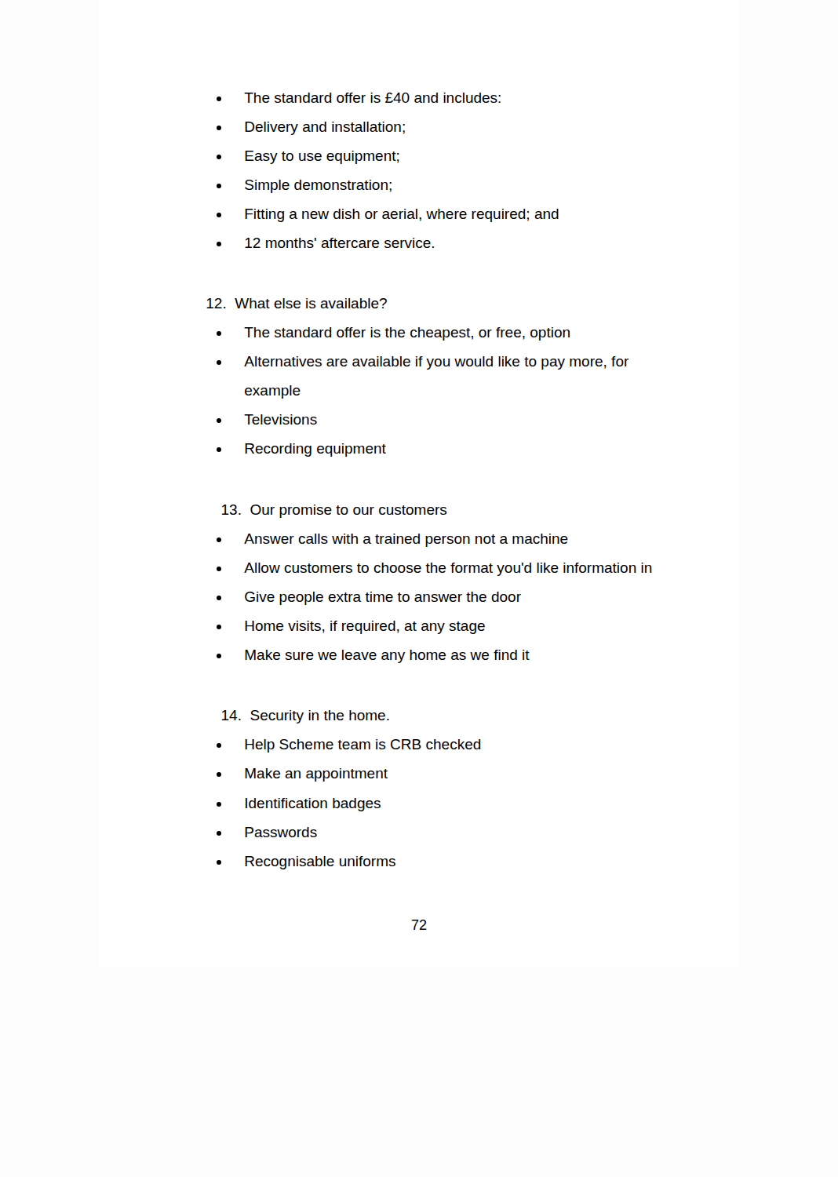The standard offer is £40 and includes:
Delivery and installation;
Easy to use equipment;
Simple demonstration;
Fitting a new dish or aerial, where required; and
12 months' aftercare service.
12. What else is available?
The standard offer is the cheapest, or free, option
Alternatives are available if you would like to pay more, for example
Televisions
Recording equipment
13. Our promise to our customers
Answer calls with a trained person not a machine
Allow customers to choose the format you'd like information in
Give people extra time to answer the door
Home visits, if required, at any stage
Make sure we leave any home as we find it
14. Security in the home.
Help Scheme team is CRB checked
Make an appointment
Identification badges
Passwords
Recognisable uniforms
72